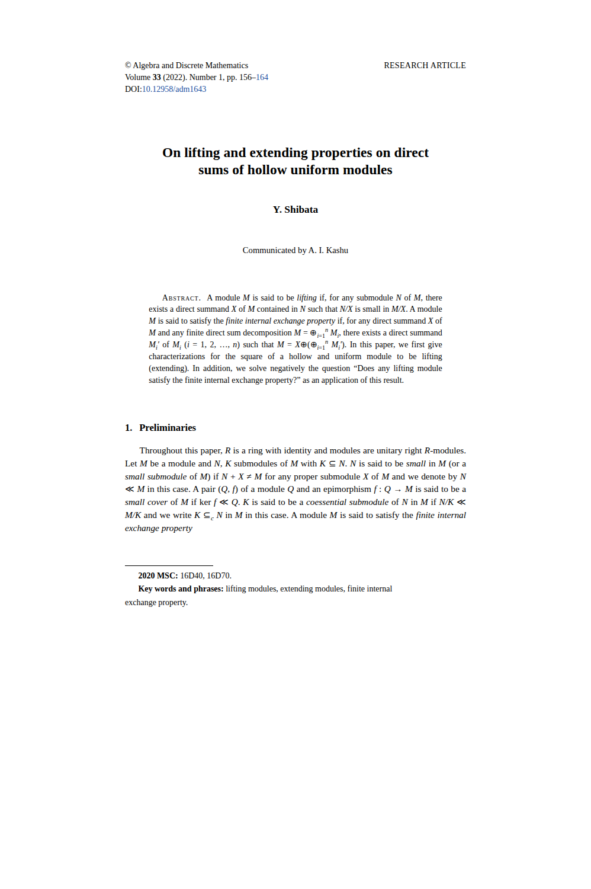© Algebra and Discrete Mathematics
RESEARCH ARTICLE
Volume 33 (2022). Number 1, pp. 156–164
DOI:10.12958/adm1643
On lifting and extending properties on direct
sums of hollow uniform modules
Y. Shibata
Communicated by A. I. Kashu
Abstract. A module M is said to be lifting if, for any submodule N of M, there exists a direct summand X of M contained in N such that N/X is small in M/X. A module M is said to satisfy the finite internal exchange property if, for any direct summand X of M and any finite direct sum decomposition M = ⊕i=1n Mi, there exists a direct summand Mi′ of Mi (i = 1, 2, …, n) such that M = X⊕(⊕i=1n Mi′). In this paper, we first give characterizations for the square of a hollow and uniform module to be lifting (extending). In addition, we solve negatively the question “Does any lifting module satisfy the finite internal exchange property?” as an application of this result.
1. Preliminaries
Throughout this paper, R is a ring with identity and modules are unitary right R-modules. Let M be a module and N, K submodules of M with K ⊆ N. N is said to be small in M (or a small submodule of M) if N + X ≠ M for any proper submodule X of M and we denote by N ≪ M in this case. A pair (Q, f) of a module Q and an epimorphism f : Q → M is said to be a small cover of M if ker f ≪ Q. K is said to be a coessential submodule of N in M if N/K ≪ M/K and we write K ⊆c N in M in this case. A module M is said to satisfy the finite internal exchange property
2020 MSC: 16D40, 16D70.
Key words and phrases: lifting modules, extending modules, finite internal
exchange property.